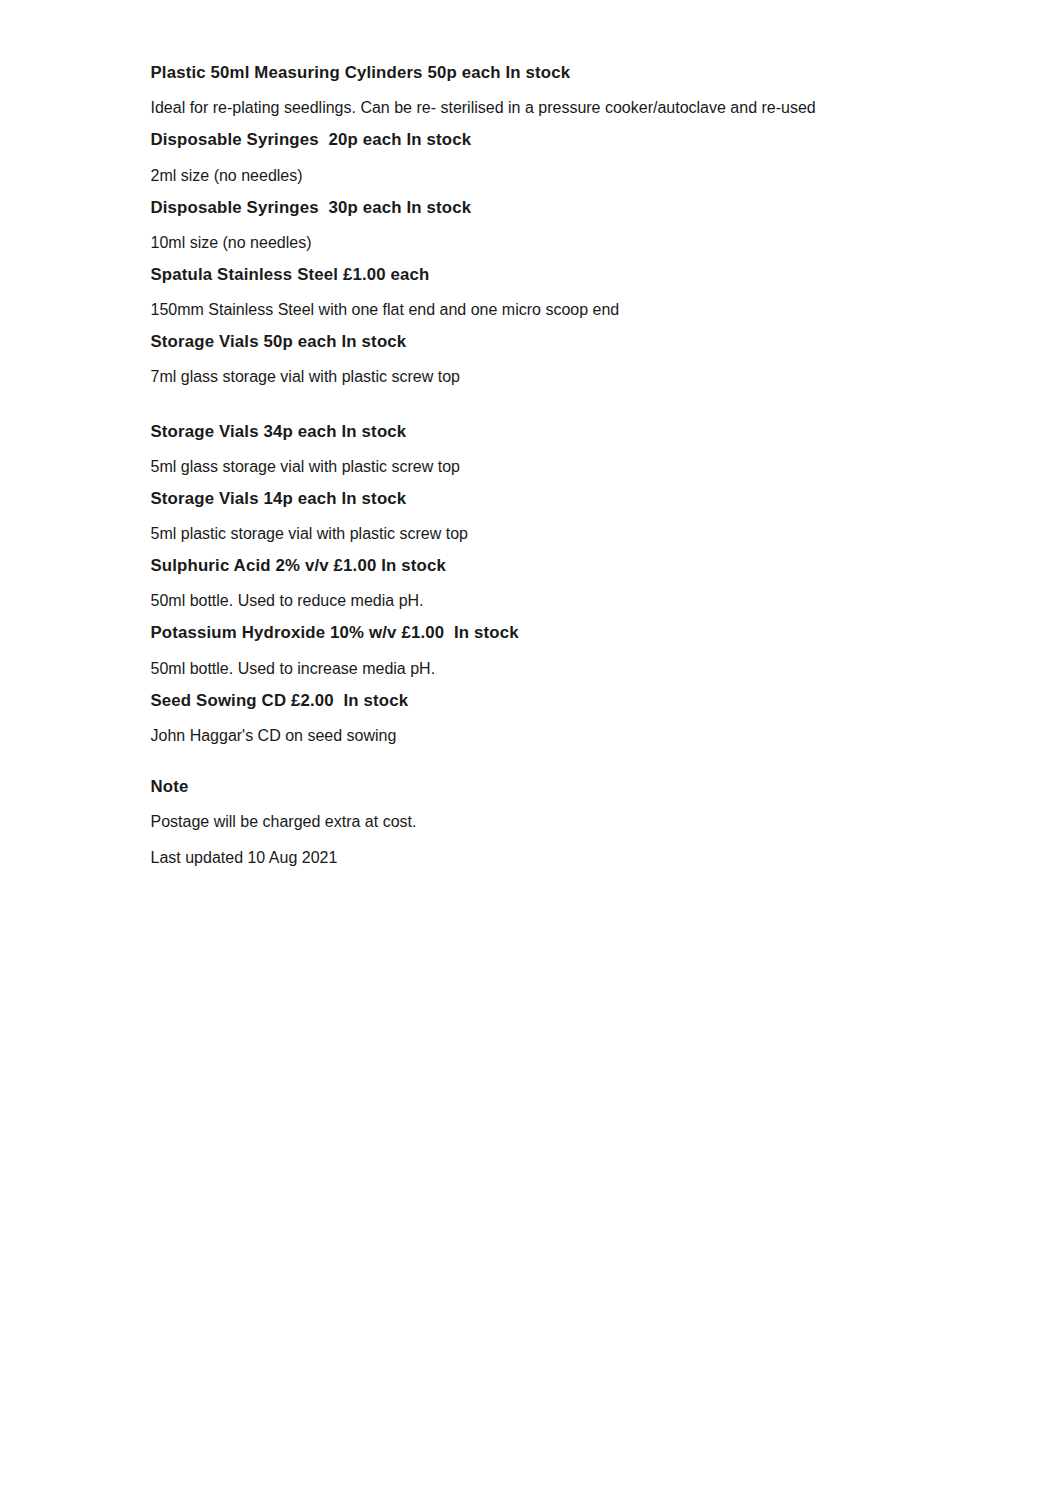Plastic 50ml Measuring Cylinders 50p each In stock
Ideal for re-plating seedlings. Can be re- sterilised in a pressure cooker/autoclave and re-used
Disposable Syringes 20p each In stock
2ml size (no needles)
Disposable Syringes 30p each In stock
10ml size (no needles)
Spatula Stainless Steel £1.00 each
150mm Stainless Steel with one flat end and one micro scoop end
Storage Vials 50p each In stock
7ml glass storage vial with plastic screw top
Storage Vials 34p each In stock
5ml glass storage vial with plastic screw top
Storage Vials 14p each In stock
5ml plastic storage vial with plastic screw top
Sulphuric Acid 2% v/v £1.00 In stock
50ml bottle. Used to reduce media pH.
Potassium Hydroxide 10% w/v £1.00 In stock
50ml bottle. Used to increase media pH.
Seed Sowing CD £2.00 In stock
John Haggar's CD on seed sowing
Note
Postage will be charged extra at cost.
Last updated 10 Aug 2021